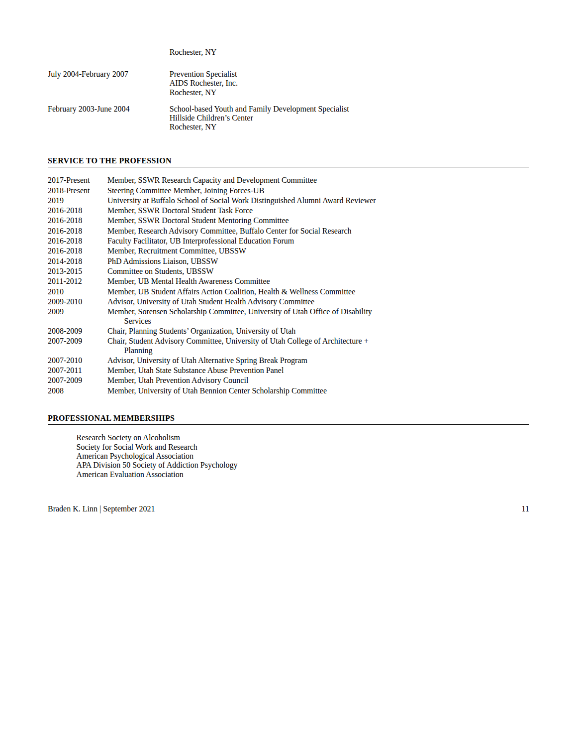Rochester, NY
| July 2004-February 2007 | Prevention Specialist AIDS Rochester, Inc. Rochester, NY |
| February 2003-June 2004 | School-based Youth and Family Development Specialist Hillside Children’s Center Rochester, NY |
Service to the Profession
| 2017-Present | Member, SSWR Research Capacity and Development Committee |
| 2018-Present | Steering Committee Member, Joining Forces-UB |
| 2019 | University at Buffalo School of Social Work Distinguished Alumni Award Reviewer |
| 2016-2018 | Member, SSWR Doctoral Student Task Force |
| 2016-2018 | Member, SSWR Doctoral Student Mentoring Committee |
| 2016-2018 | Member, Research Advisory Committee, Buffalo Center for Social Research |
| 2016-2018 | Faculty Facilitator, UB Interprofessional Education Forum |
| 2016-2018 | Member, Recruitment Committee, UBSSW |
| 2014-2018 | PhD Admissions Liaison, UBSSW |
| 2013-2015 | Committee on Students, UBSSW |
| 2011-2012 | Member, UB Mental Health Awareness Committee |
| 2010 | Member, UB Student Affairs Action Coalition, Health & Wellness Committee |
| 2009-2010 | Advisor, University of Utah Student Health Advisory Committee |
| 2009 | Member, Sorensen Scholarship Committee, University of Utah Office of Disability Services |
| 2008-2009 | Chair, Planning Students’ Organization, University of Utah |
| 2007-2009 | Chair, Student Advisory Committee, University of Utah College of Architecture + Planning |
| 2007-2010 | Advisor, University of Utah Alternative Spring Break Program |
| 2007-2011 | Member, Utah State Substance Abuse Prevention Panel |
| 2007-2009 | Member, Utah Prevention Advisory Council |
| 2008 | Member, University of Utah Bennion Center Scholarship Committee |
Professional Memberships
Research Society on Alcoholism
Society for Social Work and Research
American Psychological Association
APA Division 50 Society of Addiction Psychology
American Evaluation Association
Braden K. Linn | September 2021 11